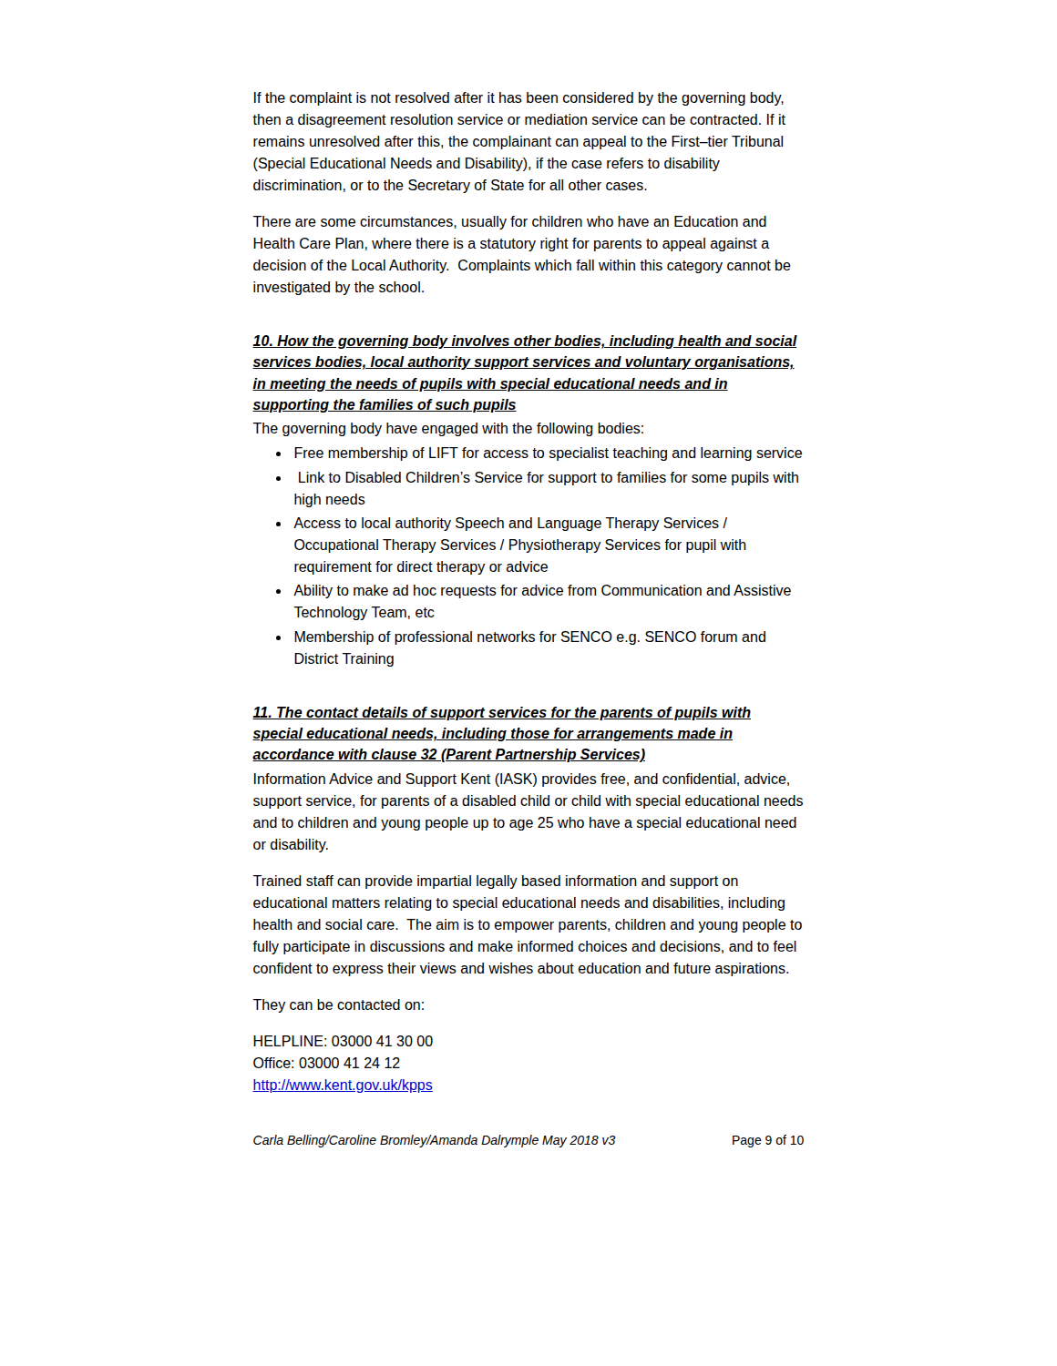If the complaint is not resolved after it has been considered by the governing body, then a disagreement resolution service or mediation service can be contracted. If it remains unresolved after this, the complainant can appeal to the First–tier Tribunal (Special Educational Needs and Disability), if the case refers to disability discrimination, or to the Secretary of State for all other cases.
There are some circumstances, usually for children who have an Education and Health Care Plan, where there is a statutory right for parents to appeal against a decision of the Local Authority. Complaints which fall within this category cannot be investigated by the school.
10. How the governing body involves other bodies, including health and social services bodies, local authority support services and voluntary organisations, in meeting the needs of pupils with special educational needs and in supporting the families of such pupils
The governing body have engaged with the following bodies:
Free membership of LIFT for access to specialist teaching and learning service
Link to Disabled Children’s Service for support to families for some pupils with high needs
Access to local authority Speech and Language Therapy Services / Occupational Therapy Services / Physiotherapy Services for pupil with requirement for direct therapy or advice
Ability to make ad hoc requests for advice from Communication and Assistive Technology Team, etc
Membership of professional networks for SENCO e.g. SENCO forum and District Training
11. The contact details of support services for the parents of pupils with special educational needs, including those for arrangements made in accordance with clause 32 (Parent Partnership Services)
Information Advice and Support Kent (IASK) provides free, and confidential, advice, support service, for parents of a disabled child or child with special educational needs and to children and young people up to age 25 who have a special educational need or disability.
Trained staff can provide impartial legally based information and support on educational matters relating to special educational needs and disabilities, including health and social care. The aim is to empower parents, children and young people to fully participate in discussions and make informed choices and decisions, and to feel confident to express their views and wishes about education and future aspirations.
They can be contacted on:
HELPLINE: 03000 41 30 00
Office: 03000 41 24 12
http://www.kent.gov.uk/kpps
Carla Belling/Caroline Bromley/Amanda Dalrymple May 2018 v3 Page 9 of 10